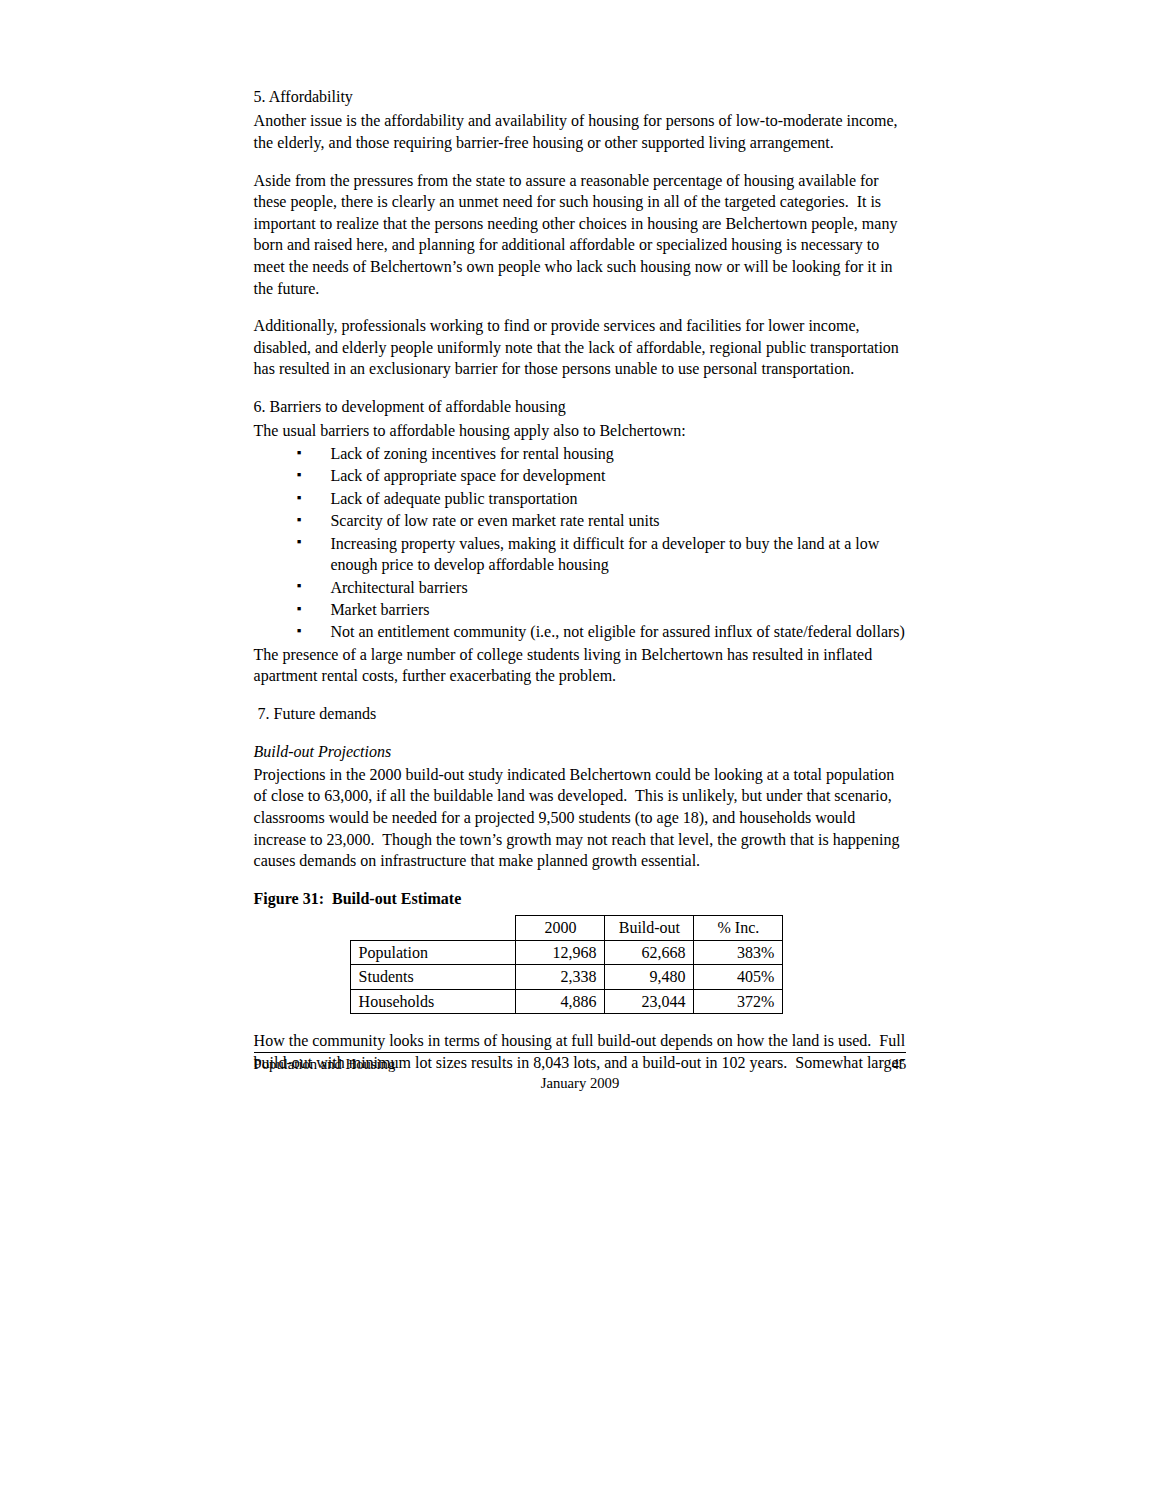5. Affordability
Another issue is the affordability and availability of housing for persons of low-to-moderate income, the elderly, and those requiring barrier-free housing or other supported living arrangement.
Aside from the pressures from the state to assure a reasonable percentage of housing available for these people, there is clearly an unmet need for such housing in all of the targeted categories. It is important to realize that the persons needing other choices in housing are Belchertown people, many born and raised here, and planning for additional affordable or specialized housing is necessary to meet the needs of Belchertown’s own people who lack such housing now or will be looking for it in the future.
Additionally, professionals working to find or provide services and facilities for lower income, disabled, and elderly people uniformly note that the lack of affordable, regional public transportation has resulted in an exclusionary barrier for those persons unable to use personal transportation.
6. Barriers to development of affordable housing
The usual barriers to affordable housing apply also to Belchertown:
Lack of zoning incentives for rental housing
Lack of appropriate space for development
Lack of adequate public transportation
Scarcity of low rate or even market rate rental units
Increasing property values, making it difficult for a developer to buy the land at a low enough price to develop affordable housing
Architectural barriers
Market barriers
Not an entitlement community (i.e., not eligible for assured influx of state/federal dollars)
The presence of a large number of college students living in Belchertown has resulted in inflated apartment rental costs, further exacerbating the problem.
7. Future demands
Build-out Projections
Projections in the 2000 build-out study indicated Belchertown could be looking at a total population of close to 63,000, if all the buildable land was developed. This is unlikely, but under that scenario, classrooms would be needed for a projected 9,500 students (to age 18), and households would increase to 23,000. Though the town’s growth may not reach that level, the growth that is happening causes demands on infrastructure that make planned growth essential.
Figure 31: Build-out Estimate
| | 2000 | Build-out | % Inc. |
| Population | 12,968 | 62,668 | 383% |
| Students | 2,338 | 9,480 | 405% |
| Households | 4,886 | 23,044 | 372% |
How the community looks in terms of housing at full build-out depends on how the land is used. Full build-out with minimum lot sizes results in 8,043 lots, and a build-out in 102 years. Somewhat larger
Population and Housing 45
January 2009